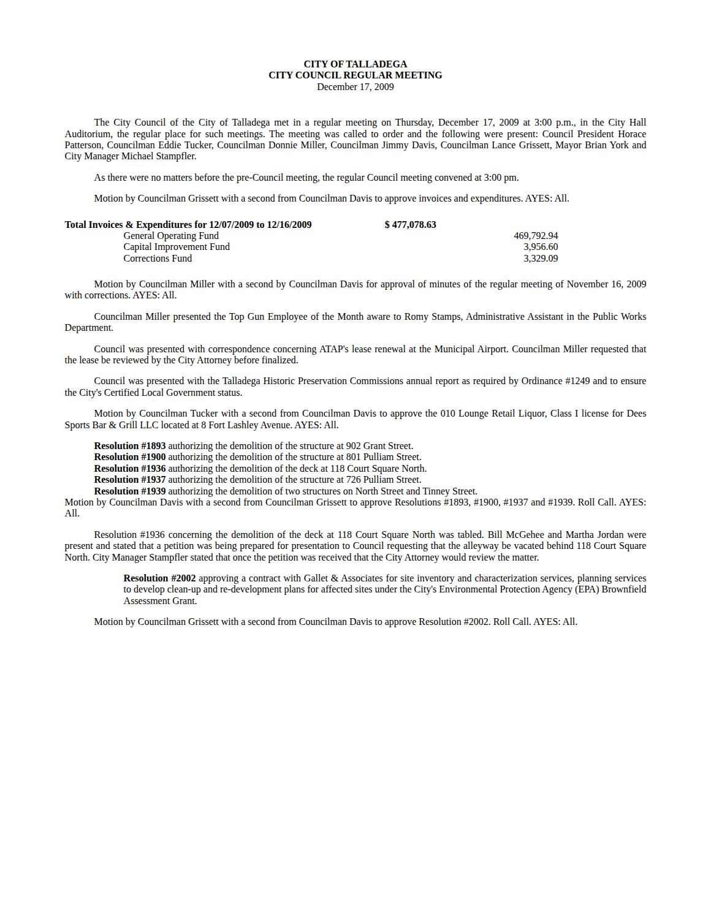CITY OF TALLADEGA
CITY COUNCIL REGULAR MEETING
December 17, 2009
The City Council of the City of Talladega met in a regular meeting on Thursday, December 17, 2009 at 3:00 p.m., in the City Hall Auditorium, the regular place for such meetings. The meeting was called to order and the following were present: Council President Horace Patterson, Councilman Eddie Tucker, Councilman Donnie Miller, Councilman Jimmy Davis, Councilman Lance Grissett, Mayor Brian York and City Manager Michael Stampfler.
As there were no matters before the pre-Council meeting, the regular Council meeting convened at 3:00 pm.
Motion by Councilman Grissett with a second from Councilman Davis to approve invoices and expenditures. AYES: All.
Total Invoices & Expenditures for 12/07/2009 to 12/16/2009 $ 477,078.63
| General Operating Fund | 469,792.94 |
| Capital Improvement Fund | 3,956.60 |
| Corrections Fund | 3,329.09 |
Motion by Councilman Miller with a second by Councilman Davis for approval of minutes of the regular meeting of November 16, 2009 with corrections. AYES: All.
Councilman Miller presented the Top Gun Employee of the Month aware to Romy Stamps, Administrative Assistant in the Public Works Department.
Council was presented with correspondence concerning ATAP's lease renewal at the Municipal Airport. Councilman Miller requested that the lease be reviewed by the City Attorney before finalized.
Council was presented with the Talladega Historic Preservation Commissions annual report as required by Ordinance #1249 and to ensure the City's Certified Local Government status.
Motion by Councilman Tucker with a second from Councilman Davis to approve the 010 Lounge Retail Liquor, Class I license for Dees Sports Bar & Grill LLC located at 8 Fort Lashley Avenue. AYES: All.
Resolution #1893 authorizing the demolition of the structure at 902 Grant Street.
Resolution #1900 authorizing the demolition of the structure at 801 Pulliam Street.
Resolution #1936 authorizing the demolition of the deck at 118 Court Square North.
Resolution #1937 authorizing the demolition of the structure at 726 Pulliam Street.
Resolution #1939 authorizing the demolition of two structures on North Street and Tinney Street.
Motion by Councilman Davis with a second from Councilman Grissett to approve Resolutions #1893, #1900, #1937 and #1939. Roll Call. AYES: All.
Resolution #1936 concerning the demolition of the deck at 118 Court Square North was tabled. Bill McGehee and Martha Jordan were present and stated that a petition was being prepared for presentation to Council requesting that the alleyway be vacated behind 118 Court Square North. City Manager Stampfler stated that once the petition was received that the City Attorney would review the matter.
Resolution #2002 approving a contract with Gallet & Associates for site inventory and characterization services, planning services to develop clean-up and re-development plans for affected sites under the City's Environmental Protection Agency (EPA) Brownfield Assessment Grant.
Motion by Councilman Grissett with a second from Councilman Davis to approve Resolution #2002. Roll Call. AYES: All.